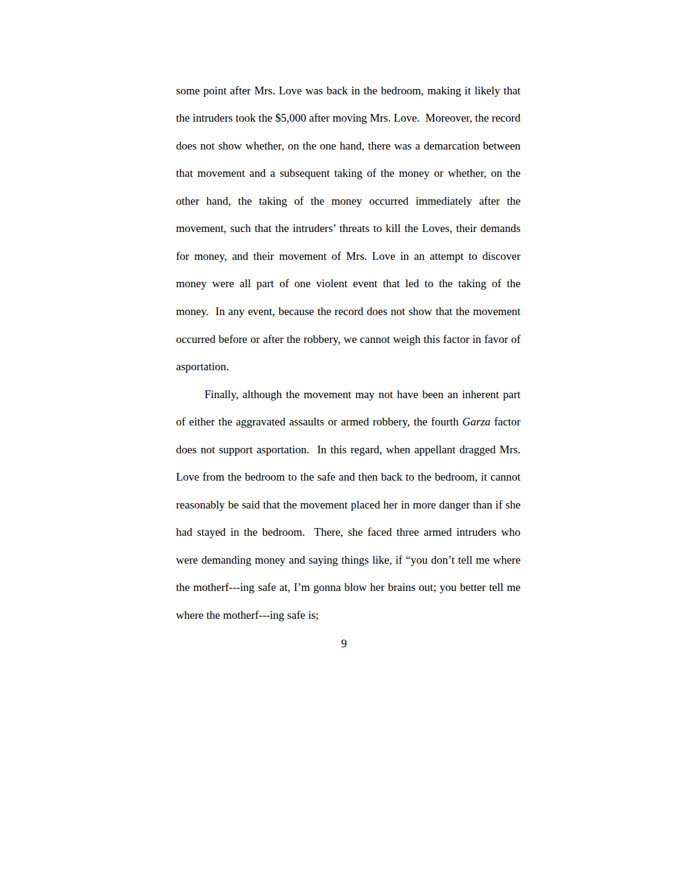some point after Mrs. Love was back in the bedroom, making it likely that the intruders took the $5,000 after moving Mrs. Love. Moreover, the record does not show whether, on the one hand, there was a demarcation between that movement and a subsequent taking of the money or whether, on the other hand, the taking of the money occurred immediately after the movement, such that the intruders’ threats to kill the Loves, their demands for money, and their movement of Mrs. Love in an attempt to discover money were all part of one violent event that led to the taking of the money. In any event, because the record does not show that the movement occurred before or after the robbery, we cannot weigh this factor in favor of asportation.
Finally, although the movement may not have been an inherent part of either the aggravated assaults or armed robbery, the fourth Garza factor does not support asportation. In this regard, when appellant dragged Mrs. Love from the bedroom to the safe and then back to the bedroom, it cannot reasonably be said that the movement placed her in more danger than if she had stayed in the bedroom. There, she faced three armed intruders who were demanding money and saying things like, if “you don’t tell me where the motherf---ing safe at, I’m gonna blow her brains out; you better tell me where the motherf---ing safe is;
9